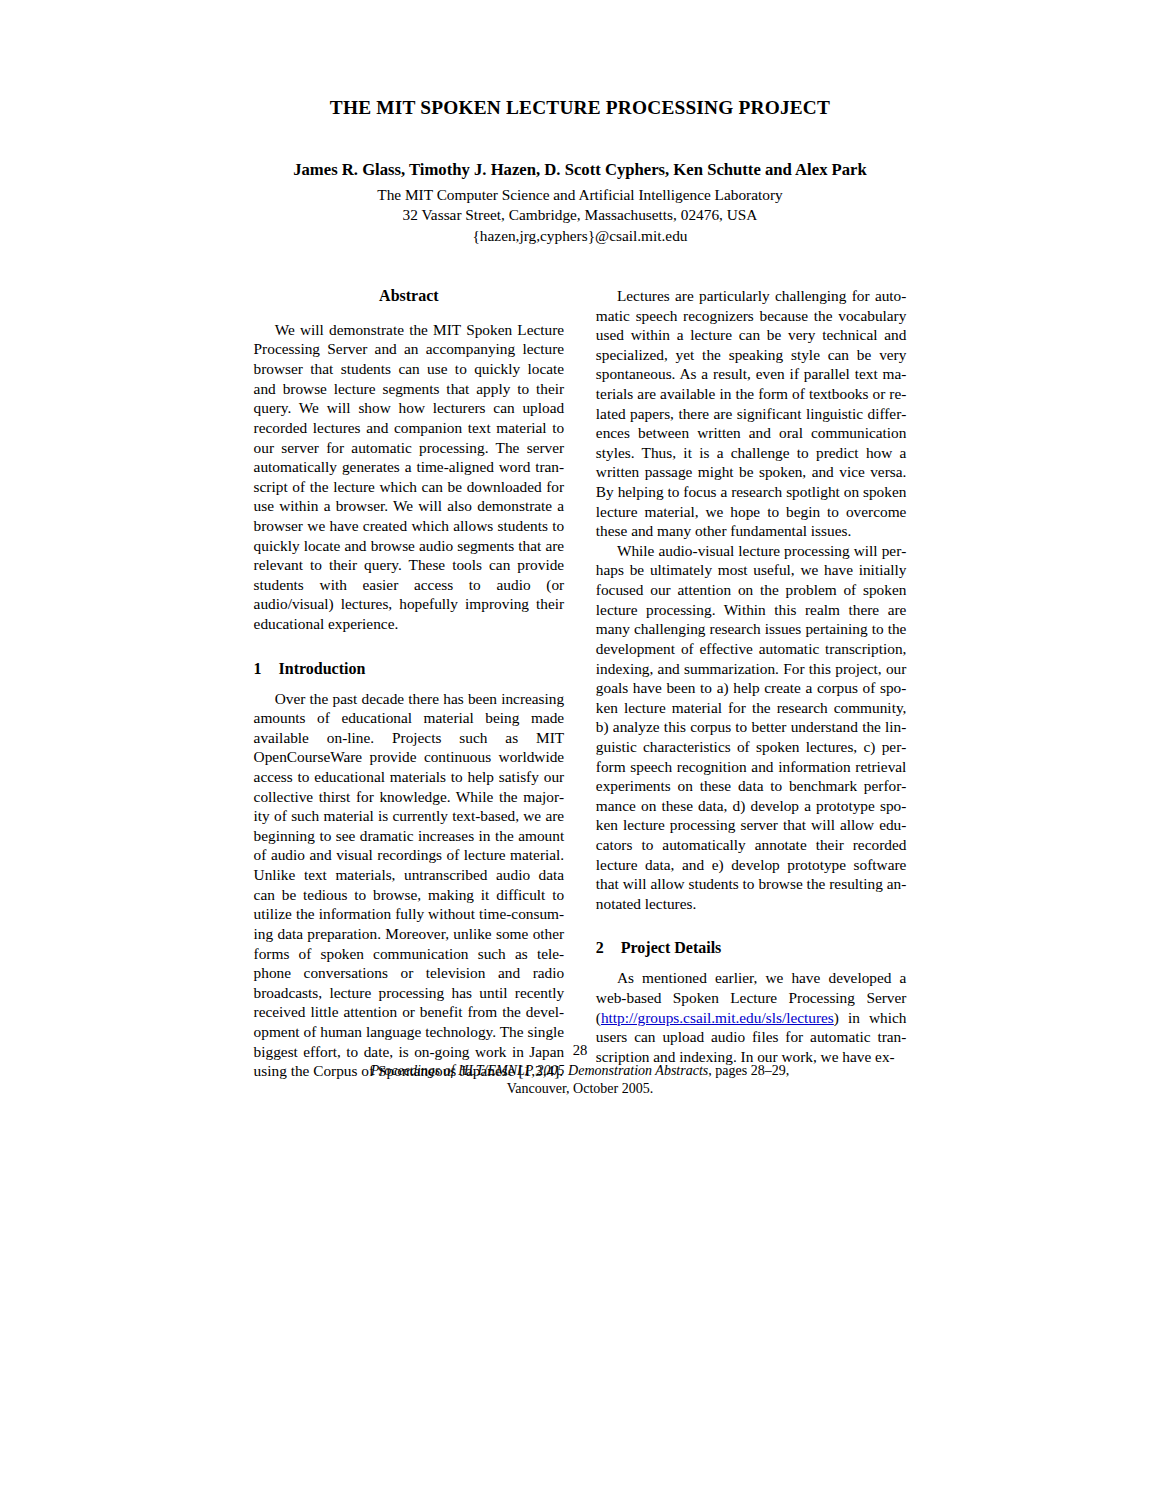THE MIT SPOKEN LECTURE PROCESSING PROJECT
James R. Glass, Timothy J. Hazen, D. Scott Cyphers, Ken Schutte and Alex Park
The MIT Computer Science and Artificial Intelligence Laboratory
32 Vassar Street, Cambridge, Massachusetts, 02476, USA
{hazen,jrg,cyphers}@csail.mit.edu
Abstract
We will demonstrate the MIT Spoken Lecture Processing Server and an accompanying lecture browser that students can use to quickly locate and browse lecture segments that apply to their query. We will show how lecturers can upload recorded lectures and companion text material to our server for automatic processing. The server automatically generates a time-aligned word transcript of the lecture which can be downloaded for use within a browser. We will also demonstrate a browser we have created which allows students to quickly locate and browse audio segments that are relevant to their query. These tools can provide students with easier access to audio (or audio/visual) lectures, hopefully improving their educational experience.
1 Introduction
Over the past decade there has been increasing amounts of educational material being made available on-line. Projects such as MIT OpenCourseWare provide continuous worldwide access to educational materials to help satisfy our collective thirst for knowledge. While the majority of such material is currently text-based, we are beginning to see dramatic increases in the amount of audio and visual recordings of lecture material. Unlike text materials, untranscribed audio data can be tedious to browse, making it difficult to utilize the information fully without time-consuming data preparation. Moreover, unlike some other forms of spoken communication such as telephone conversations or television and radio broadcasts, lecture processing has until recently received little attention or benefit from the development of human language technology. The single biggest effort, to date, is on-going work in Japan using the Corpus of Spontaneous Japanese [1,3,4].
Lectures are particularly challenging for automatic speech recognizers because the vocabulary used within a lecture can be very technical and specialized, yet the speaking style can be very spontaneous. As a result, even if parallel text materials are available in the form of textbooks or related papers, there are significant linguistic differences between written and oral communication styles. Thus, it is a challenge to predict how a written passage might be spoken, and vice versa. By helping to focus a research spotlight on spoken lecture material, we hope to begin to overcome these and many other fundamental issues.
While audio-visual lecture processing will perhaps be ultimately most useful, we have initially focused our attention on the problem of spoken lecture processing. Within this realm there are many challenging research issues pertaining to the development of effective automatic transcription, indexing, and summarization. For this project, our goals have been to a) help create a corpus of spoken lecture material for the research community, b) analyze this corpus to better understand the linguistic characteristics of spoken lectures, c) perform speech recognition and information retrieval experiments on these data to benchmark performance on these data, d) develop a prototype spoken lecture processing server that will allow educators to automatically annotate their recorded lecture data, and e) develop prototype software that will allow students to browse the resulting annotated lectures.
2 Project Details
As mentioned earlier, we have developed a web-based Spoken Lecture Processing Server (http://groups.csail.mit.edu/sls/lectures) in which users can upload audio files for automatic transcription and indexing. In our work, we have ex-
28
Proceedings of HLT/EMNLP 2005 Demonstration Abstracts, pages 28–29,
Vancouver, October 2005.